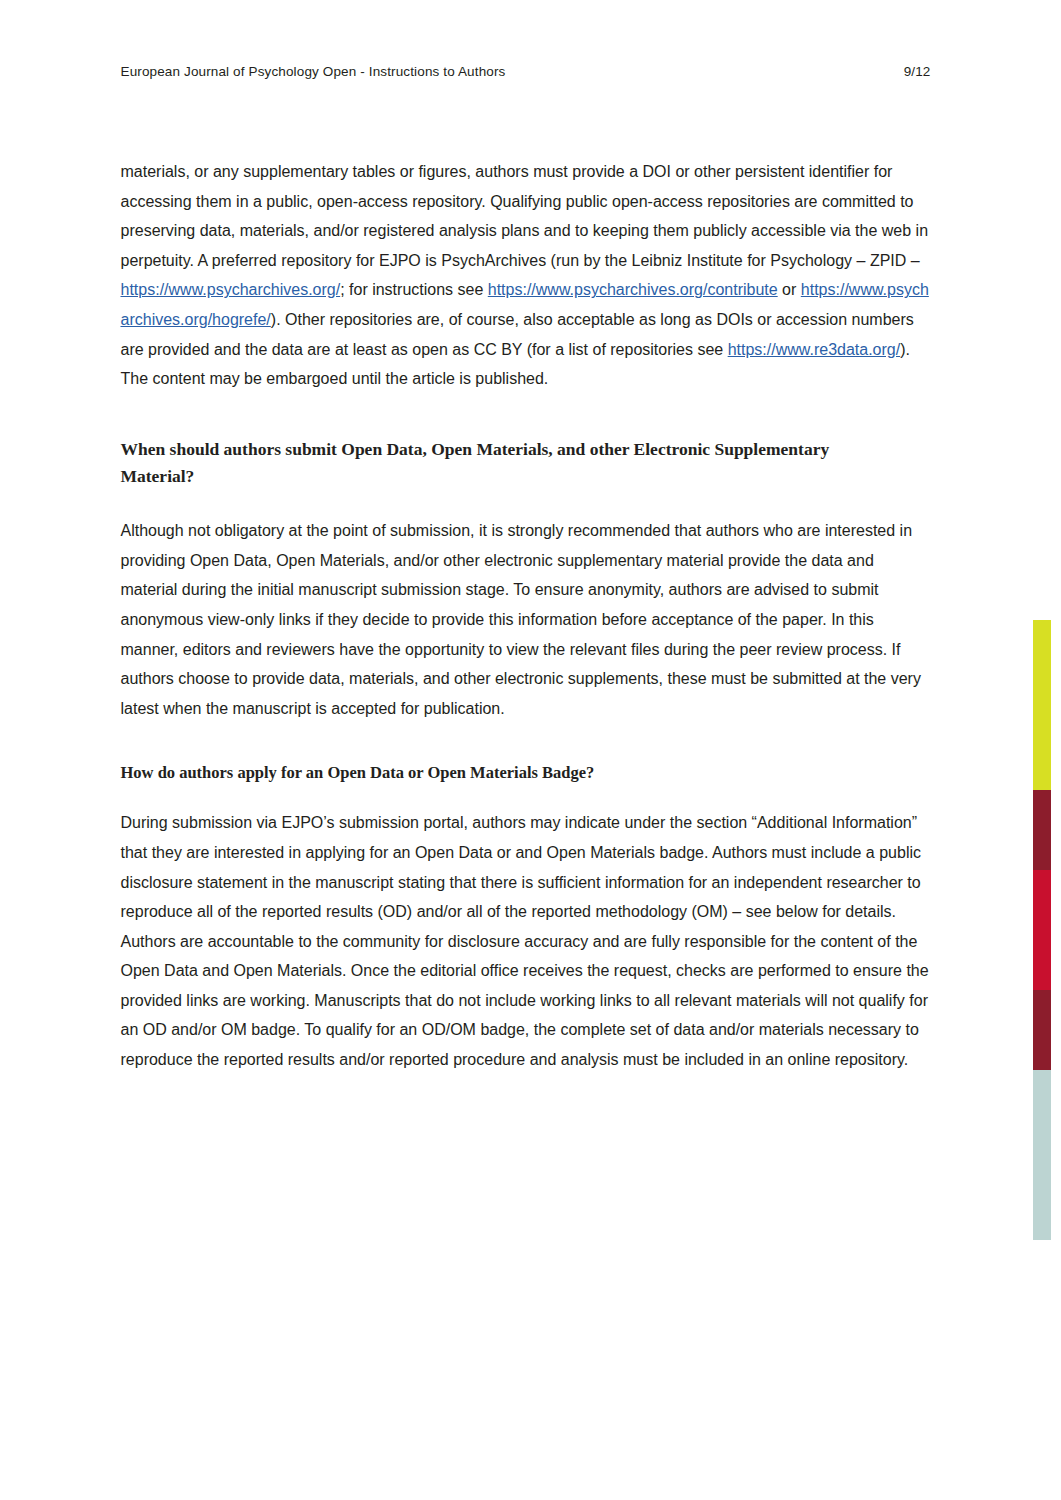European Journal of Psychology Open - Instructions to Authors 9/12
materials, or any supplementary tables or figures, authors must provide a DOI or other persistent identifier for accessing them in a public, open-access repository. Qualifying public open-access repositories are committed to preserving data, materials, and/or registered analysis plans and to keeping them publicly accessible via the web in perpetuity. A preferred repository for EJPO is PsychArchives (run by the Leibniz Institute for Psychology – ZPID – https://www.psycharchives.org/; for instructions see https://www.psycharchives.org/contribute or https://www.psycharchives.org/hogrefe/). Other repositories are, of course, also acceptable as long as DOIs or accession numbers are provided and the data are at least as open as CC BY (for a list of repositories see https://www.re3data.org/). The content may be embargoed until the article is published.
When should authors submit Open Data, Open Materials, and other Electronic Supplementary Material?
Although not obligatory at the point of submission, it is strongly recommended that authors who are interested in providing Open Data, Open Materials, and/or other electronic supplementary material provide the data and material during the initial manuscript submission stage. To ensure anonymity, authors are advised to submit anonymous view-only links if they decide to provide this information before acceptance of the paper. In this manner, editors and reviewers have the opportunity to view the relevant files during the peer review process. If authors choose to provide data, materials, and other electronic supplements, these must be submitted at the very latest when the manuscript is accepted for publication.
How do authors apply for an Open Data or Open Materials Badge?
During submission via EJPO’s submission portal, authors may indicate under the section “Additional Information” that they are interested in applying for an Open Data or and Open Materials badge. Authors must include a public disclosure statement in the manuscript stating that there is sufficient information for an independent researcher to reproduce all of the reported results (OD) and/or all of the reported methodology (OM) – see below for details. Authors are accountable to the community for disclosure accuracy and are fully responsible for the content of the Open Data and Open Materials. Once the editorial office receives the request, checks are performed to ensure the provided links are working. Manuscripts that do not include working links to all relevant materials will not qualify for an OD and/or OM badge. To qualify for an OD/OM badge, the complete set of data and/or materials necessary to reproduce the reported results and/or reported procedure and analysis must be included in an online repository.